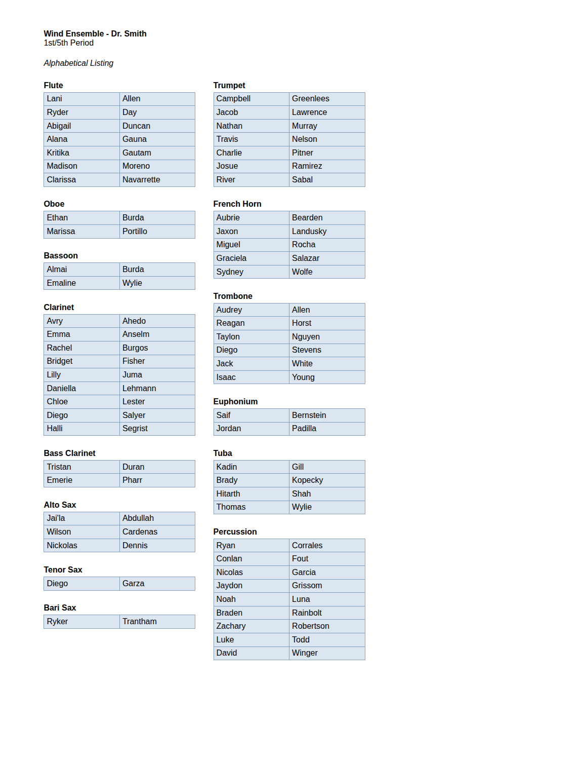Wind Ensemble - Dr. Smith
1st/5th Period
Alphabetical Listing
Flute
| Lani | Allen |
| Ryder | Day |
| Abigail | Duncan |
| Alana | Gauna |
| Kritika | Gautam |
| Madison | Moreno |
| Clarissa | Navarrette |
Oboe
| Ethan | Burda |
| Marissa | Portillo |
Bassoon
| Almai | Burda |
| Emaline | Wylie |
Clarinet
| Avry | Ahedo |
| Emma | Anselm |
| Rachel | Burgos |
| Bridget | Fisher |
| Lilly | Juma |
| Daniella | Lehmann |
| Chloe | Lester |
| Diego | Salyer |
| Halli | Segrist |
Bass Clarinet
| Tristan | Duran |
| Emerie | Pharr |
Alto Sax
| Jai'la | Abdullah |
| Wilson | Cardenas |
| Nickolas | Dennis |
Tenor Sax
| Diego | Garza |
Bari Sax
| Ryker | Trantham |
Trumpet
| Campbell | Greenlees |
| Jacob | Lawrence |
| Nathan | Murray |
| Travis | Nelson |
| Charlie | Pitner |
| Josue | Ramirez |
| River | Sabal |
French Horn
| Aubrie | Bearden |
| Jaxon | Landusky |
| Miguel | Rocha |
| Graciela | Salazar |
| Sydney | Wolfe |
Trombone
| Audrey | Allen |
| Reagan | Horst |
| Taylon | Nguyen |
| Diego | Stevens |
| Jack | White |
| Isaac | Young |
Euphonium
| Saif | Bernstein |
| Jordan | Padilla |
Tuba
| Kadin | Gill |
| Brady | Kopecky |
| Hitarth | Shah |
| Thomas | Wylie |
Percussion
| Ryan | Corrales |
| Conlan | Fout |
| Nicolas | Garcia |
| Jaydon | Grissom |
| Noah | Luna |
| Braden | Rainbolt |
| Zachary | Robertson |
| Luke | Todd |
| David | Winger |